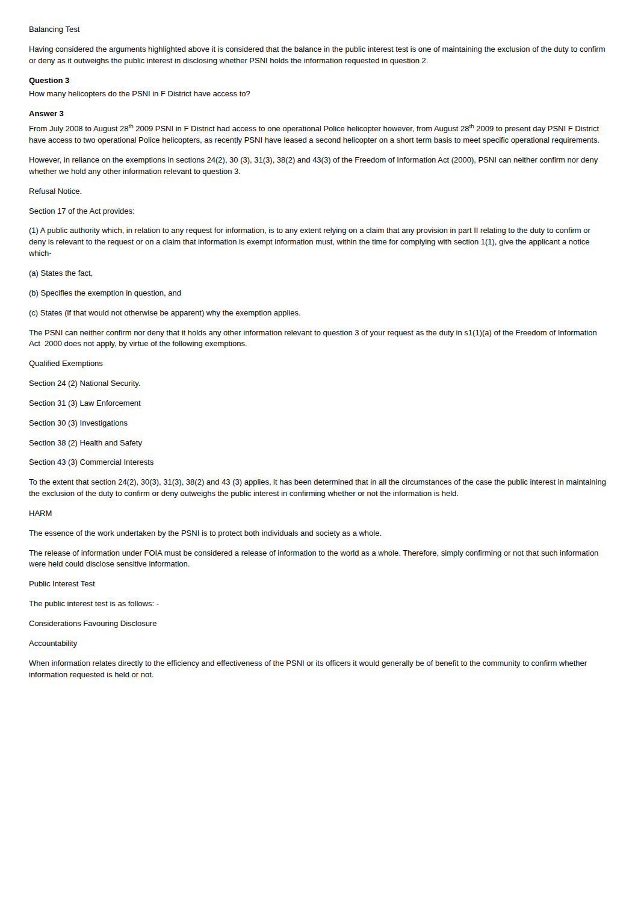Balancing Test
Having considered the arguments highlighted above it is considered that the balance in the public interest test is one of maintaining the exclusion of the duty to confirm or deny as it outweighs the public interest in disclosing whether PSNI holds the information requested in question 2.
Question 3
How many helicopters do the PSNI in F District have access to?
Answer 3
From July 2008 to August 28th 2009 PSNI in F District had access to one operational Police helicopter however, from August 28th 2009 to present day PSNI F District have access to two operational Police helicopters, as recently PSNI have leased a second helicopter on a short term basis to meet specific operational requirements.
However, in reliance on the exemptions in sections 24(2), 30 (3), 31(3), 38(2) and 43(3) of the Freedom of Information Act (2000), PSNI can neither confirm nor deny whether we hold any other information relevant to question 3.
Refusal Notice.
Section 17 of the Act provides:
(1) A public authority which, in relation to any request for information, is to any extent relying on a claim that any provision in part II relating to the duty to confirm or deny is relevant to the request or on a claim that information is exempt information must, within the time for complying with section 1(1), give the applicant a notice which-
(a) States the fact,
(b) Specifies the exemption in question, and
(c) States (if that would not otherwise be apparent) why the exemption applies.
The PSNI can neither confirm nor deny that it holds any other information relevant to question 3 of your request as the duty in s1(1)(a) of the Freedom of Information Act 2000 does not apply, by virtue of the following exemptions.
Qualified Exemptions
Section 24 (2) National Security.
Section 31 (3) Law Enforcement
Section 30 (3) Investigations
Section 38 (2) Health and Safety
Section 43 (3) Commercial Interests
To the extent that section 24(2), 30(3), 31(3), 38(2) and 43 (3) applies, it has been determined that in all the circumstances of the case the public interest in maintaining the exclusion of the duty to confirm or deny outweighs the public interest in confirming whether or not the information is held.
HARM
The essence of the work undertaken by the PSNI is to protect both individuals and society as a whole.
The release of information under FOIA must be considered a release of information to the world as a whole. Therefore, simply confirming or not that such information were held could disclose sensitive information.
Public Interest Test
The public interest test is as follows: -
Considerations Favouring Disclosure
Accountability
When information relates directly to the efficiency and effectiveness of the PSNI or its officers it would generally be of benefit to the community to confirm whether information requested is held or not.